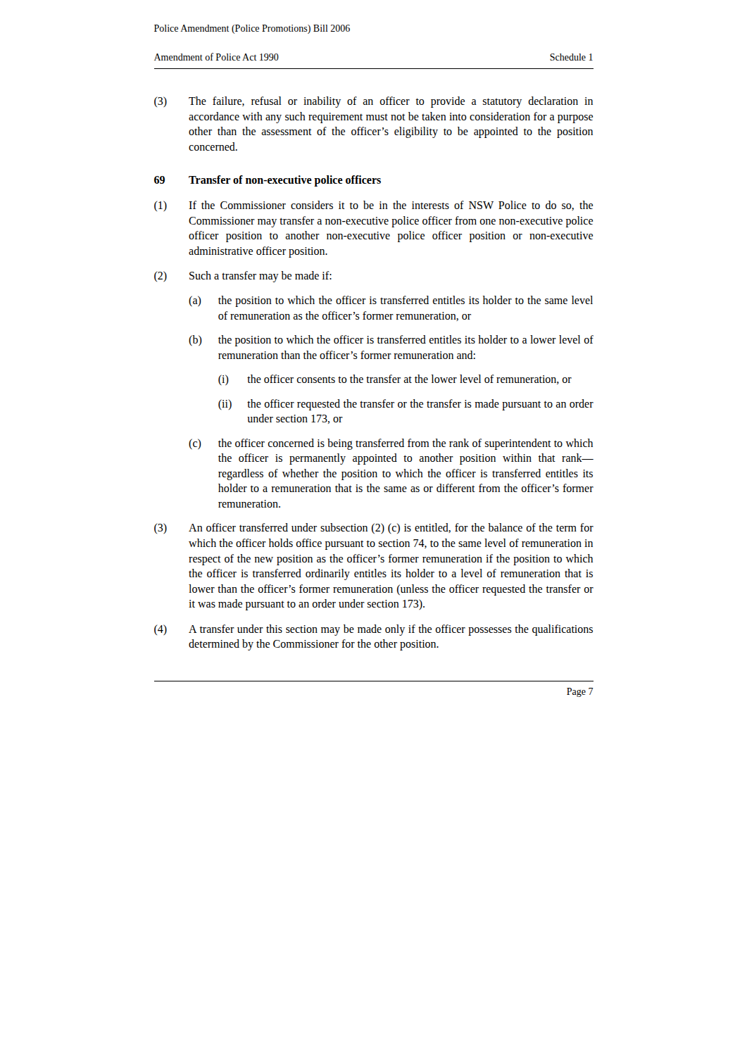Police Amendment (Police Promotions) Bill 2006
Amendment of Police Act 1990 Schedule 1
(3)
The failure, refusal or inability of an officer to provide a statutory declaration in accordance with any such requirement must not be taken into consideration for a purpose other than the assessment of the officer’s eligibility to be appointed to the position concerned.
69
Transfer of non-executive police officers
(1)
If the Commissioner considers it to be in the interests of NSW Police to do so, the Commissioner may transfer a non-executive police officer from one non-executive police officer position to another non-executive police officer position or non-executive administrative officer position.
(2)
Such a transfer may be made if:
(a)
the position to which the officer is transferred entitles its holder to the same level of remuneration as the officer’s former remuneration, or
(b)
the position to which the officer is transferred entitles its holder to a lower level of remuneration than the officer’s former remuneration and:
(i)
the officer consents to the transfer at the lower level of remuneration, or
(ii)
the officer requested the transfer or the transfer is made pursuant to an order under section 173, or
(c)
the officer concerned is being transferred from the rank of superintendent to which the officer is permanently appointed to another position within that rank—regardless of whether the position to which the officer is transferred entitles its holder to a remuneration that is the same as or different from the officer’s former remuneration.
(3)
An officer transferred under subsection (2) (c) is entitled, for the balance of the term for which the officer holds office pursuant to section 74, to the same level of remuneration in respect of the new position as the officer’s former remuneration if the position to which the officer is transferred ordinarily entitles its holder to a level of remuneration that is lower than the officer’s former remuneration (unless the officer requested the transfer or it was made pursuant to an order under section 173).
(4)
A transfer under this section may be made only if the officer possesses the qualifications determined by the Commissioner for the other position.
Page 7